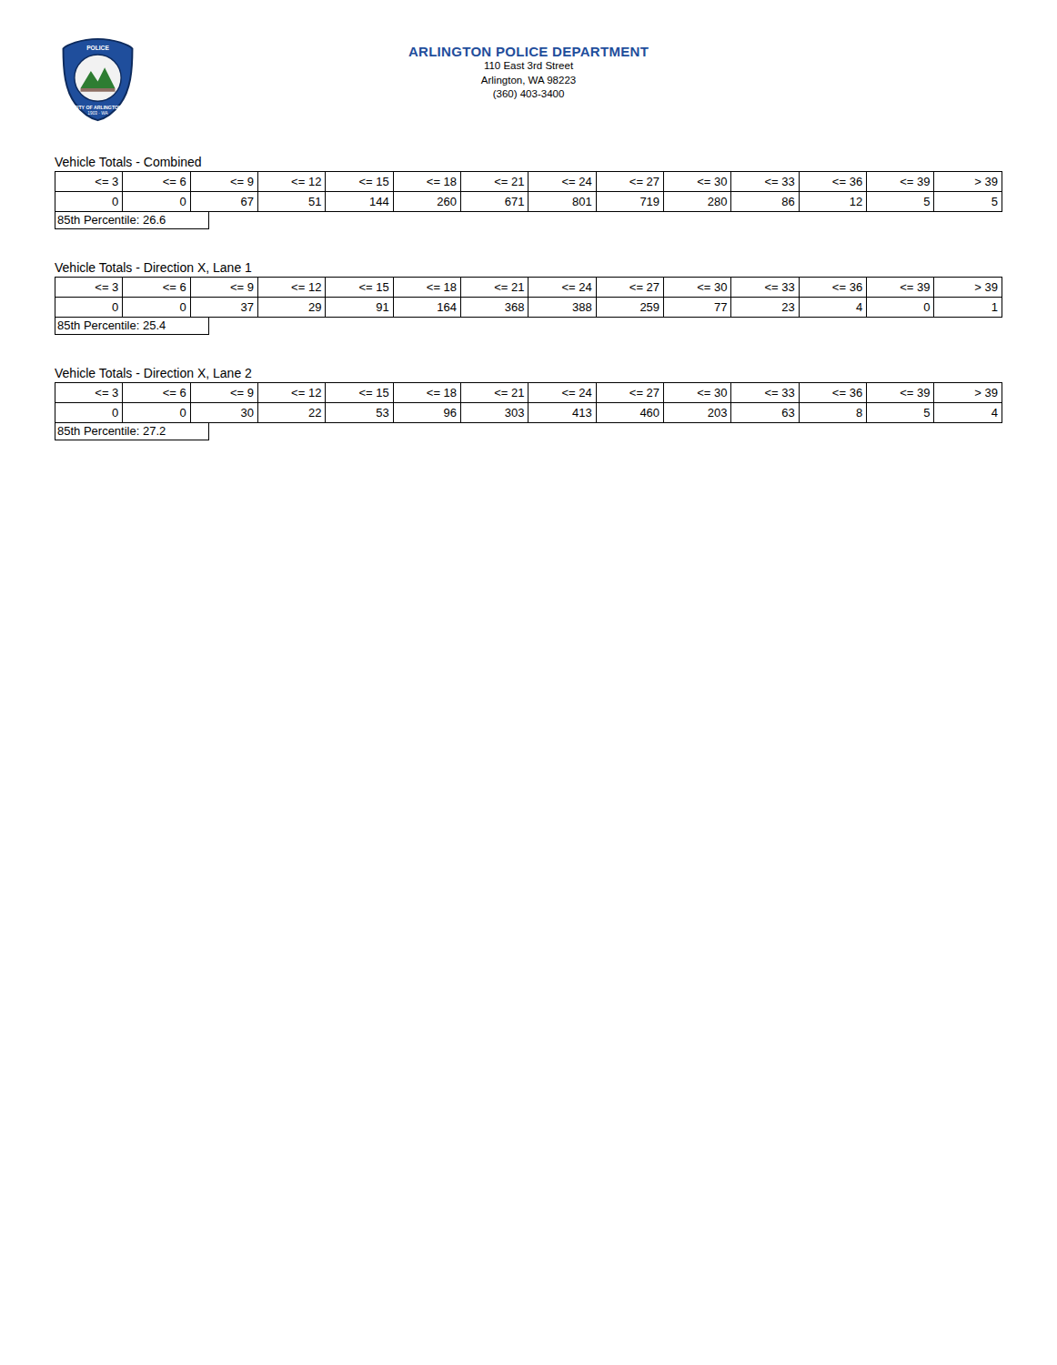POLICE CITY OF ARLINGTON 1903 · WA
ARLINGTON POLICE DEPARTMENT
110 East 3rd Street
Arlington, WA 98223
(360) 403-3400
Vehicle Totals - Combined
| <= 3 | <= 6 | <= 9 | <= 12 | <= 15 | <= 18 | <= 21 | <= 24 | <= 27 | <= 30 | <= 33 | <= 36 | <= 39 | > 39 |
| --- | --- | --- | --- | --- | --- | --- | --- | --- | --- | --- | --- | --- | --- |
| 0 | 0 | 67 | 51 | 144 | 260 | 671 | 801 | 719 | 280 | 86 | 12 | 5 | 5 |
85th Percentile: 26.6
Vehicle Totals - Direction X, Lane 1
| <= 3 | <= 6 | <= 9 | <= 12 | <= 15 | <= 18 | <= 21 | <= 24 | <= 27 | <= 30 | <= 33 | <= 36 | <= 39 | > 39 |
| --- | --- | --- | --- | --- | --- | --- | --- | --- | --- | --- | --- | --- | --- |
| 0 | 0 | 37 | 29 | 91 | 164 | 368 | 388 | 259 | 77 | 23 | 4 | 0 | 1 |
85th Percentile: 25.4
Vehicle Totals - Direction X, Lane 2
| <= 3 | <= 6 | <= 9 | <= 12 | <= 15 | <= 18 | <= 21 | <= 24 | <= 27 | <= 30 | <= 33 | <= 36 | <= 39 | > 39 |
| --- | --- | --- | --- | --- | --- | --- | --- | --- | --- | --- | --- | --- | --- |
| 0 | 0 | 30 | 22 | 53 | 96 | 303 | 413 | 460 | 203 | 63 | 8 | 5 | 4 |
85th Percentile: 27.2